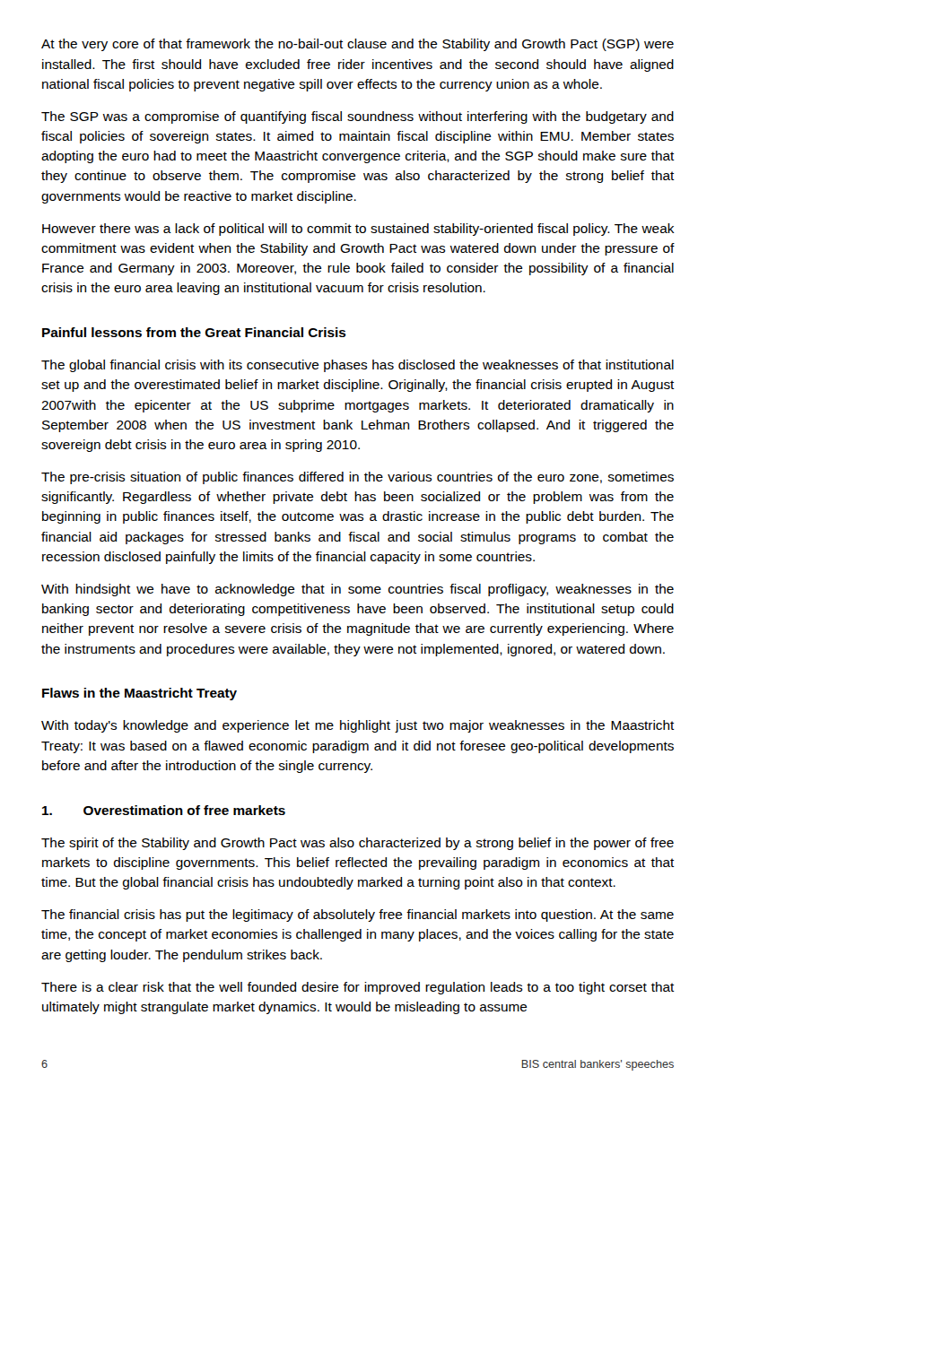At the very core of that framework the no-bail-out clause and the Stability and Growth Pact (SGP) were installed. The first should have excluded free rider incentives and the second should have aligned national fiscal policies to prevent negative spill over effects to the currency union as a whole.
The SGP was a compromise of quantifying fiscal soundness without interfering with the budgetary and fiscal policies of sovereign states. It aimed to maintain fiscal discipline within EMU. Member states adopting the euro had to meet the Maastricht convergence criteria, and the SGP should make sure that they continue to observe them. The compromise was also characterized by the strong belief that governments would be reactive to market discipline.
However there was a lack of political will to commit to sustained stability-oriented fiscal policy. The weak commitment was evident when the Stability and Growth Pact was watered down under the pressure of France and Germany in 2003. Moreover, the rule book failed to consider the possibility of a financial crisis in the euro area leaving an institutional vacuum for crisis resolution.
Painful lessons from the Great Financial Crisis
The global financial crisis with its consecutive phases has disclosed the weaknesses of that institutional set up and the overestimated belief in market discipline. Originally, the financial crisis erupted in August 2007with the epicenter at the US subprime mortgages markets. It deteriorated dramatically in September 2008 when the US investment bank Lehman Brothers collapsed. And it triggered the sovereign debt crisis in the euro area in spring 2010.
The pre-crisis situation of public finances differed in the various countries of the euro zone, sometimes significantly. Regardless of whether private debt has been socialized or the problem was from the beginning in public finances itself, the outcome was a drastic increase in the public debt burden. The financial aid packages for stressed banks and fiscal and social stimulus programs to combat the recession disclosed painfully the limits of the financial capacity in some countries.
With hindsight we have to acknowledge that in some countries fiscal profligacy, weaknesses in the banking sector and deteriorating competitiveness have been observed. The institutional setup could neither prevent nor resolve a severe crisis of the magnitude that we are currently experiencing. Where the instruments and procedures were available, they were not implemented, ignored, or watered down.
Flaws in the Maastricht Treaty
With today's knowledge and experience let me highlight just two major weaknesses in the Maastricht Treaty: It was based on a flawed economic paradigm and it did not foresee geo-political developments before and after the introduction of the single currency.
1. Overestimation of free markets
The spirit of the Stability and Growth Pact was also characterized by a strong belief in the power of free markets to discipline governments. This belief reflected the prevailing paradigm in economics at that time. But the global financial crisis has undoubtedly marked a turning point also in that context.
The financial crisis has put the legitimacy of absolutely free financial markets into question. At the same time, the concept of market economies is challenged in many places, and the voices calling for the state are getting louder. The pendulum strikes back.
There is a clear risk that the well founded desire for improved regulation leads to a too tight corset that ultimately might strangulate market dynamics. It would be misleading to assume
6 BIS central bankers' speeches